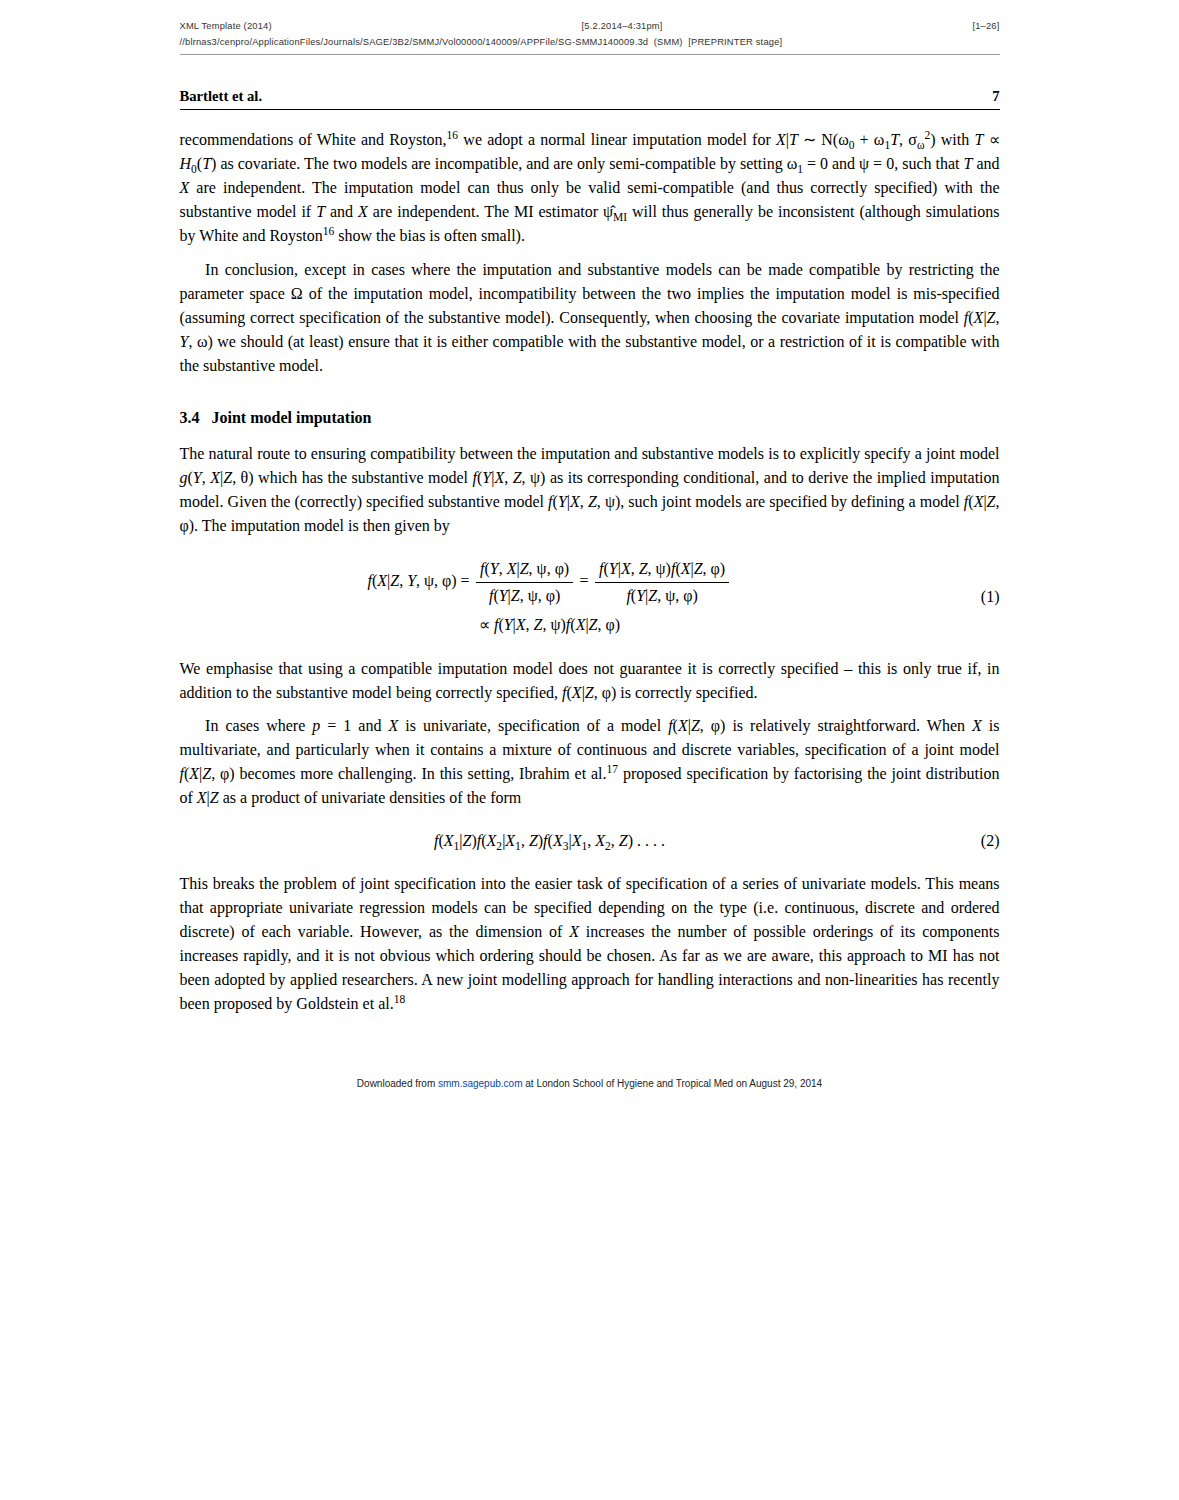XML Template (2014) [5.2.2014–4:31pm] [1–26]
//blrnas3/cenpro/ApplicationFiles/Journals/SAGE/3B2/SMMJ/Vol00000/140009/APPFile/SG-SMMJ140009.3d (SMM) [PREPRINTER stage]
Bartlett et al. 7
recommendations of White and Royston,16 we adopt a normal linear imputation model for X|T ∼ N(ω0 + ω1T, σω2) with T ∝ H0(T) as covariate. The two models are incompatible, and are only semi-compatible by setting ω1 = 0 and ψ = 0, such that T and X are independent. The imputation model can thus only be valid semi-compatible (and thus correctly specified) with the substantive model if T and X are independent. The MI estimator ψ̂MI will thus generally be inconsistent (although simulations by White and Royston16 show the bias is often small).
In conclusion, except in cases where the imputation and substantive models can be made compatible by restricting the parameter space Ω of the imputation model, incompatibility between the two implies the imputation model is mis-specified (assuming correct specification of the substantive model). Consequently, when choosing the covariate imputation model f(X|Z, Y, ω) we should (at least) ensure that it is either compatible with the substantive model, or a restriction of it is compatible with the substantive model.
3.4 Joint model imputation
The natural route to ensuring compatibility between the imputation and substantive models is to explicitly specify a joint model g(Y, X|Z, θ) which has the substantive model f(Y|X, Z, ψ) as its corresponding conditional, and to derive the implied imputation model. Given the (correctly) specified substantive model f(Y|X, Z, ψ), such joint models are specified by defining a model f(X|Z, φ). The imputation model is then given by
f(X|Z, Y, ψ, φ) = f(Y, X|Z, ψ, φ) f(Y|Z, ψ, φ) = f(Y|X, Z, ψ)f(X|Z, φ) f(Y|Z, ψ, φ)
∝ f(Y|X, Z, ψ)f(X|Z, φ)
(1)
We emphasise that using a compatible imputation model does not guarantee it is correctly specified – this is only true if, in addition to the substantive model being correctly specified, f(X|Z, φ) is correctly specified.
In cases where p = 1 and X is univariate, specification of a model f(X|Z, φ) is relatively straightforward. When X is multivariate, and particularly when it contains a mixture of continuous and discrete variables, specification of a joint model f(X|Z, φ) becomes more challenging. In this setting, Ibrahim et al.17 proposed specification by factorising the joint distribution of X|Z as a product of univariate densities of the form
f(X1|Z)f(X2|X1, Z)f(X3|X1, X2, Z) . . . .
(2)
This breaks the problem of joint specification into the easier task of specification of a series of univariate models. This means that appropriate univariate regression models can be specified depending on the type (i.e. continuous, discrete and ordered discrete) of each variable. However, as the dimension of X increases the number of possible orderings of its components increases rapidly, and it is not obvious which ordering should be chosen. As far as we are aware, this approach to MI has not been adopted by applied researchers. A new joint modelling approach for handling interactions and non-linearities has recently been proposed by Goldstein et al.18
Downloaded from smm.sagepub.com at London School of Hygiene and Tropical Med on August 29, 2014